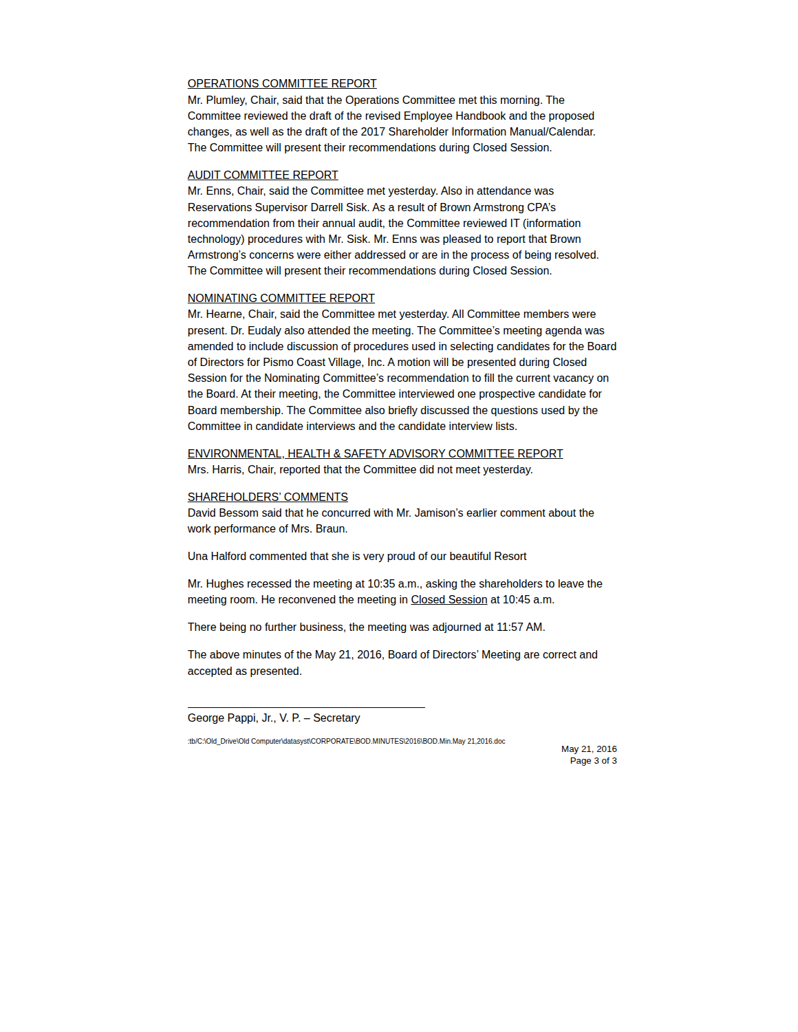OPERATIONS COMMITTEE REPORT
Mr. Plumley, Chair, said that the Operations Committee met this morning. The Committee reviewed the draft of the revised Employee Handbook and the proposed changes, as well as the draft of the 2017 Shareholder Information Manual/Calendar. The Committee will present their recommendations during Closed Session.
AUDIT COMMITTEE REPORT
Mr. Enns, Chair, said the Committee met yesterday. Also in attendance was Reservations Supervisor Darrell Sisk. As a result of Brown Armstrong CPA’s recommendation from their annual audit, the Committee reviewed IT (information technology) procedures with Mr. Sisk. Mr. Enns was pleased to report that Brown Armstrong’s concerns were either addressed or are in the process of being resolved. The Committee will present their recommendations during Closed Session.
NOMINATING COMMITTEE REPORT
Mr. Hearne, Chair, said the Committee met yesterday. All Committee members were present. Dr. Eudaly also attended the meeting. The Committee’s meeting agenda was amended to include discussion of procedures used in selecting candidates for the Board of Directors for Pismo Coast Village, Inc. A motion will be presented during Closed Session for the Nominating Committee’s recommendation to fill the current vacancy on the Board. At their meeting, the Committee interviewed one prospective candidate for Board membership. The Committee also briefly discussed the questions used by the Committee in candidate interviews and the candidate interview lists.
ENVIRONMENTAL, HEALTH & SAFETY ADVISORY COMMITTEE REPORT
Mrs. Harris, Chair, reported that the Committee did not meet yesterday.
SHAREHOLDERS’ COMMENTS
David Bessom said that he concurred with Mr. Jamison’s earlier comment about the work performance of Mrs. Braun.
Una Halford commented that she is very proud of our beautiful Resort
Mr. Hughes recessed the meeting at 10:35 a.m., asking the shareholders to leave the meeting room. He reconvened the meeting in Closed Session at 10:45 a.m.
There being no further business, the meeting was adjourned at 11:57 AM.
The above minutes of the May 21, 2016, Board of Directors’ Meeting are correct and accepted as presented.
George Pappi, Jr., V. P. – Secretary
:tb/C:\Old_Drive\Old Computer\datasyst\CORPORATE\BOD.MINUTES\2016\BOD.Min.May 21,2016.doc
May 21, 2016
Page 3 of 3